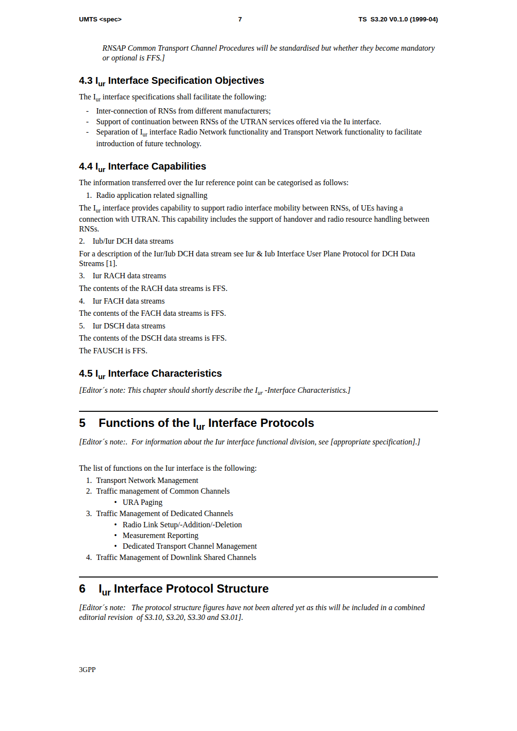UMTS <spec>
7
TS S3.20 V0.1.0 (1999-04)
RNSAP Common Transport Channel Procedures will be standardised but whether they become mandatory or optional is FFS.]
4.3 Iur Interface Specification Objectives
The Iur interface specifications shall facilitate the following:
Inter-connection of RNSs from different manufacturers;
Support of continuation between RNSs of the UTRAN services offered via the Iu interface.
Separation of Iur interface Radio Network functionality and Transport Network functionality to facilitate introduction of future technology.
4.4 Iur Interface Capabilities
The information transferred over the Iur reference point can be categorised as follows:
Radio application related signalling
The Iur interface provides capability to support radio interface mobility between RNSs, of UEs having a connection with UTRAN. This capability includes the support of handover and radio resource handling between RNSs.
2. Iub/Iur DCH data streams
For a description of the Iur/Iub DCH data stream see Iur & Iub Interface User Plane Protocol for DCH Data Streams [1].
3. Iur RACH data streams
The contents of the RACH data streams is FFS.
4. Iur FACH data streams
The contents of the FACH data streams is FFS.
5. Iur DSCH data streams
The contents of the DSCH data streams is FFS.
The FAUSCH is FFS.
4.5 Iur Interface Characteristics
[Editor´s note: This chapter should shortly describe the Iur -Interface Characteristics.]
5 Functions of the Iur Interface Protocols
[Editor´s note:. For information about the Iur interface functional division, see [appropriate specification].]
The list of functions on the Iur interface is the following:
Transport Network Management
Traffic management of Common Channels
URA Paging
Traffic Management of Dedicated Channels
Radio Link Setup/-Addition/-Deletion
Measurement Reporting
Dedicated Transport Channel Management
Traffic Management of Downlink Shared Channels
6 Iur Interface Protocol Structure
[Editor´s note: The protocol structure figures have not been altered yet as this will be included in a combined editorial revision of S3.10, S3.20, S3.30 and S3.01].
3GPP